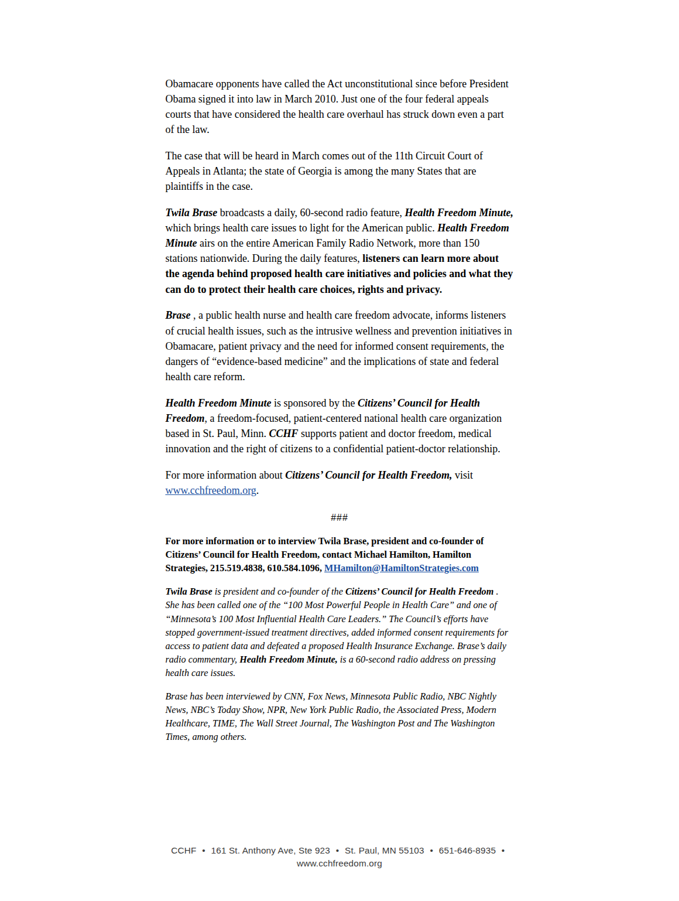Obamacare opponents have called the Act unconstitutional since before President Obama signed it into law in March 2010. Just one of the four federal appeals courts that have considered the health care overhaul has struck down even a part of the law.
The case that will be heard in March comes out of the 11th Circuit Court of Appeals in Atlanta; the state of Georgia is among the many States that are plaintiffs in the case.
Twila Brase broadcasts a daily, 60-second radio feature, Health Freedom Minute, which brings health care issues to light for the American public. Health Freedom Minute airs on the entire American Family Radio Network, more than 150 stations nationwide. During the daily features, listeners can learn more about the agenda behind proposed health care initiatives and policies and what they can do to protect their health care choices, rights and privacy.
Brase , a public health nurse and health care freedom advocate, informs listeners of crucial health issues, such as the intrusive wellness and prevention initiatives in Obamacare, patient privacy and the need for informed consent requirements, the dangers of “evidence-based medicine” and the implications of state and federal health care reform.
Health Freedom Minute is sponsored by the Citizens’ Council for Health Freedom, a freedom-focused, patient-centered national health care organization based in St. Paul, Minn. CCHF supports patient and doctor freedom, medical innovation and the right of citizens to a confidential patient-doctor relationship.
For more information about Citizens’ Council for Health Freedom, visit www.cchfreedom.org.
###
For more information or to interview Twila Brase, president and co-founder of Citizens’ Council for Health Freedom, contact Michael Hamilton, Hamilton Strategies, 215.519.4838, 610.584.1096, MHamilton@HamiltonStrategies.com
Twila Brase is president and co-founder of the Citizens’ Council for Health Freedom . She has been called one of the “100 Most Powerful People in Health Care” and one of “Minnesota’s 100 Most Influential Health Care Leaders.” The Council’s efforts have stopped government-issued treatment directives, added informed consent requirements for access to patient data and defeated a proposed Health Insurance Exchange. Brase’s daily radio commentary, Health Freedom Minute, is a 60-second radio address on pressing health care issues.
Brase has been interviewed by CNN, Fox News, Minnesota Public Radio, NBC Nightly News, NBC’s Today Show, NPR, New York Public Radio, the Associated Press, Modern Healthcare, TIME, The Wall Street Journal, The Washington Post and The Washington Times, among others.
CCHF • 161 St. Anthony Ave, Ste 923 • St. Paul, MN 55103 • 651-646-8935 • www.cchfreedom.org